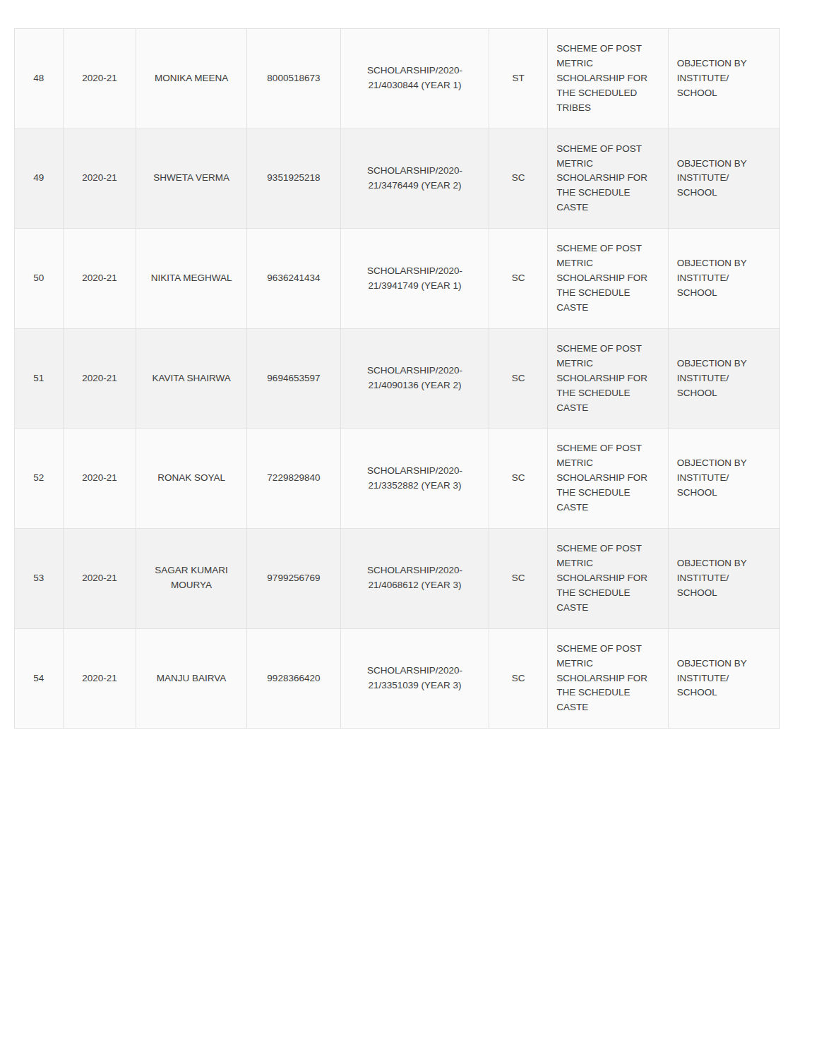| 48 | 2020-21 | MONIKA MEENA | 8000518673 | SCHOLARSHIP/2020-21/4030844 (YEAR 1) | ST | SCHEME OF POST METRIC SCHOLARSHIP FOR THE SCHEDULED TRIBES | OBJECTION BY INSTITUTE/ SCHOOL | |
| 49 | 2020-21 | SHWETA VERMA | 9351925218 | SCHOLARSHIP/2020-21/3476449 (YEAR 2) | SC | SCHEME OF POST METRIC SCHOLARSHIP FOR THE SCHEDULE CASTE | OBJECTION BY INSTITUTE/ SCHOOL | |
| 50 | 2020-21 | NIKITA MEGHWAL | 9636241434 | SCHOLARSHIP/2020-21/3941749 (YEAR 1) | SC | SCHEME OF POST METRIC SCHOLARSHIP FOR THE SCHEDULE CASTE | OBJECTION BY INSTITUTE/ SCHOOL | |
| 51 | 2020-21 | KAVITA SHAIRWA | 9694653597 | SCHOLARSHIP/2020-21/4090136 (YEAR 2) | SC | SCHEME OF POST METRIC SCHOLARSHIP FOR THE SCHEDULE CASTE | OBJECTION BY INSTITUTE/ SCHOOL | |
| 52 | 2020-21 | RONAK SOYAL | 7229829840 | SCHOLARSHIP/2020-21/3352882 (YEAR 3) | SC | SCHEME OF POST METRIC SCHOLARSHIP FOR THE SCHEDULE CASTE | OBJECTION BY INSTITUTE/ SCHOOL | |
| 53 | 2020-21 | SAGAR KUMARI MOURYA | 9799256769 | SCHOLARSHIP/2020-21/4068612 (YEAR 3) | SC | SCHEME OF POST METRIC SCHOLARSHIP FOR THE SCHEDULE CASTE | OBJECTION BY INSTITUTE/ SCHOOL | |
| 54 | 2020-21 | MANJU BAIRVA | 9928366420 | SCHOLARSHIP/2020-21/3351039 (YEAR 3) | SC | SCHEME OF POST METRIC SCHOLARSHIP FOR THE SCHEDULE CASTE | OBJECTION BY INSTITUTE/ SCHOOL | |